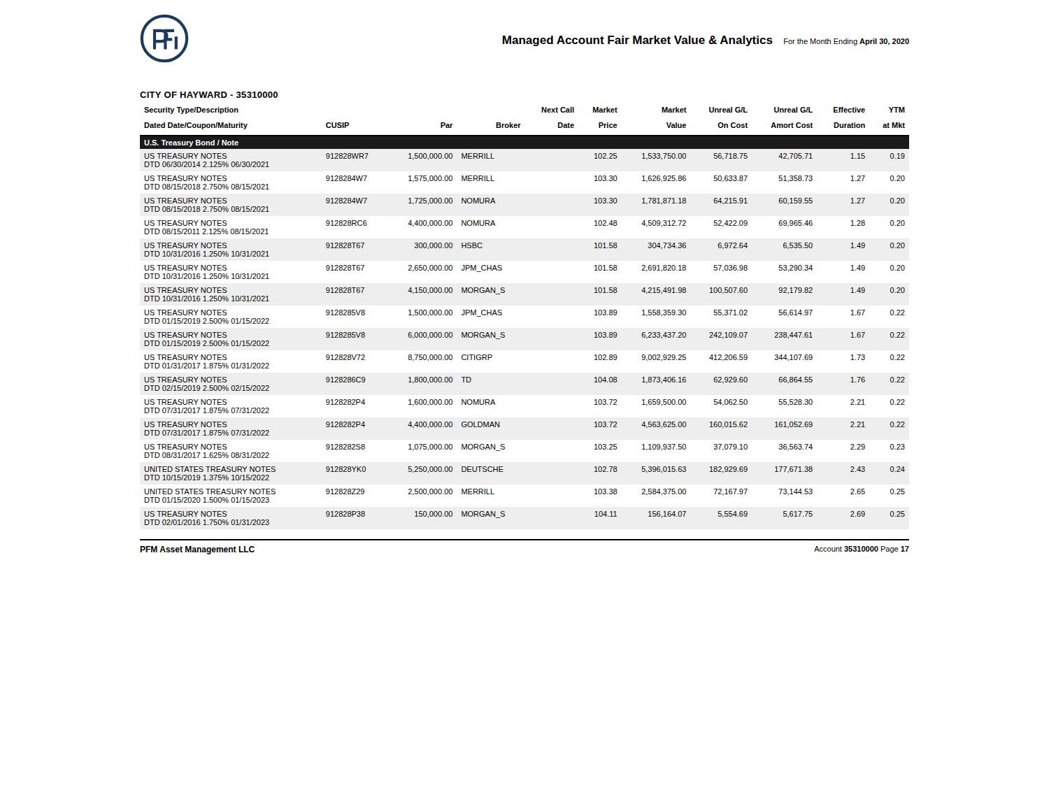Managed Account Fair Market Value & Analytics
For the Month Ending April 30, 2020
CITY OF HAYWARD - 35310000
| Security Type/Description | | | | Next Call | Market | Market | Unreal G/L | Unreal G/L | Effective | YTM |
| --- | --- | --- | --- | --- | --- | --- | --- | --- | --- | --- |
| Dated Date/Coupon/Maturity | CUSIP | Par | Broker | Date | Price | Value | On Cost | Amort Cost | Duration | at Mkt |
| U.S. Treasury Bond / Note |
| US TREASURY NOTES DTD 06/30/2014 2.125% 06/30/2021 | 912828WR7 | 1,500,000.00 | MERRILL | | 102.25 | 1,533,750.00 | 56,718.75 | 42,705.71 | 1.15 | 0.19 |
| US TREASURY NOTES DTD 08/15/2018 2.750% 08/15/2021 | 9128284W7 | 1,575,000.00 | MERRILL | | 103.30 | 1,626,925.86 | 50,633.87 | 51,358.73 | 1.27 | 0.20 |
| US TREASURY NOTES DTD 08/15/2018 2.750% 08/15/2021 | 9128284W7 | 1,725,000.00 | NOMURA | | 103.30 | 1,781,871.18 | 64,215.91 | 60,159.55 | 1.27 | 0.20 |
| US TREASURY NOTES DTD 08/15/2011 2.125% 08/15/2021 | 912828RC6 | 4,400,000.00 | NOMURA | | 102.48 | 4,509,312.72 | 52,422.09 | 69,965.46 | 1.28 | 0.20 |
| US TREASURY NOTES DTD 10/31/2016 1.250% 10/31/2021 | 912828T67 | 300,000.00 | HSBC | | 101.58 | 304,734.36 | 6,972.64 | 6,535.50 | 1.49 | 0.20 |
| US TREASURY NOTES DTD 10/31/2016 1.250% 10/31/2021 | 912828T67 | 2,650,000.00 | JPM_CHAS | | 101.58 | 2,691,820.18 | 57,036.98 | 53,290.34 | 1.49 | 0.20 |
| US TREASURY NOTES DTD 10/31/2016 1.250% 10/31/2021 | 912828T67 | 4,150,000.00 | MORGAN_S | | 101.58 | 4,215,491.98 | 100,507.60 | 92,179.82 | 1.49 | 0.20 |
| US TREASURY NOTES DTD 01/15/2019 2.500% 01/15/2022 | 9128285V8 | 1,500,000.00 | JPM_CHAS | | 103.89 | 1,558,359.30 | 55,371.02 | 56,614.97 | 1.67 | 0.22 |
| US TREASURY NOTES DTD 01/15/2019 2.500% 01/15/2022 | 9128285V8 | 6,000,000.00 | MORGAN_S | | 103.89 | 6,233,437.20 | 242,109.07 | 238,447.61 | 1.67 | 0.22 |
| US TREASURY NOTES DTD 01/31/2017 1.875% 01/31/2022 | 912828V72 | 8,750,000.00 | CITIGRP | | 102.89 | 9,002,929.25 | 412,206.59 | 344,107.69 | 1.73 | 0.22 |
| US TREASURY NOTES DTD 02/15/2019 2.500% 02/15/2022 | 9128286C9 | 1,800,000.00 | TD | | 104.08 | 1,873,406.16 | 62,929.60 | 66,864.55 | 1.76 | 0.22 |
| US TREASURY NOTES DTD 07/31/2017 1.875% 07/31/2022 | 9128282P4 | 1,600,000.00 | NOMURA | | 103.72 | 1,659,500.00 | 54,062.50 | 55,528.30 | 2.21 | 0.22 |
| US TREASURY NOTES DTD 07/31/2017 1.875% 07/31/2022 | 9128282P4 | 4,400,000.00 | GOLDMAN | | 103.72 | 4,563,625.00 | 160,015.62 | 161,052.69 | 2.21 | 0.22 |
| US TREASURY NOTES DTD 08/31/2017 1.625% 08/31/2022 | 9128282S8 | 1,075,000.00 | MORGAN_S | | 103.25 | 1,109,937.50 | 37,079.10 | 36,563.74 | 2.29 | 0.23 |
| UNITED STATES TREASURY NOTES DTD 10/15/2019 1.375% 10/15/2022 | 912828YK0 | 5,250,000.00 | DEUTSCHE | | 102.78 | 5,396,015.63 | 182,929.69 | 177,671.38 | 2.43 | 0.24 |
| UNITED STATES TREASURY NOTES DTD 01/15/2020 1.500% 01/15/2023 | 912828Z29 | 2,500,000.00 | MERRILL | | 103.38 | 2,584,375.00 | 72,167.97 | 73,144.53 | 2.65 | 0.25 |
| US TREASURY NOTES DTD 02/01/2016 1.750% 01/31/2023 | 912828P38 | 150,000.00 | MORGAN_S | | 104.11 | 156,164.07 | 5,554.69 | 5,617.75 | 2.69 | 0.25 |
PFM Asset Management LLC Account 35310000 Page 17